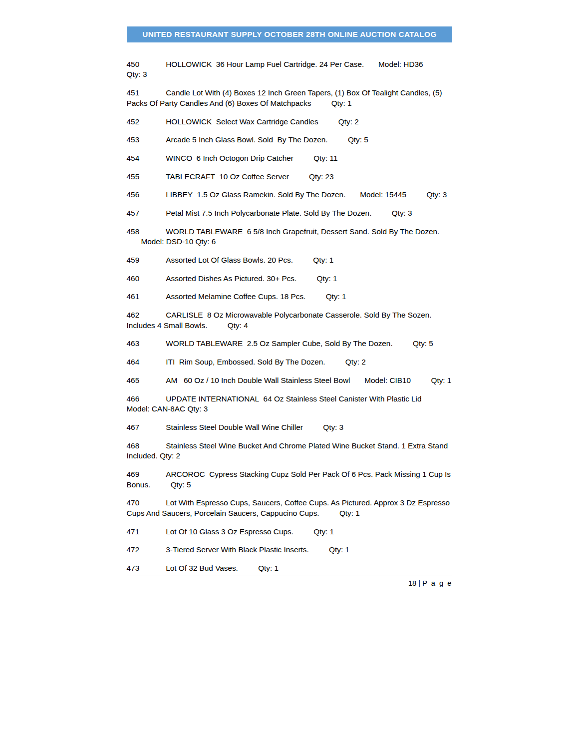UNITED RESTAURANT SUPPLY OCTOBER 28TH ONLINE AUCTION CATALOG
450 HOLLOWICK 36 Hour Lamp Fuel Cartridge. 24 Per Case. Model: HD36 Qty: 3
451 Candle Lot With (4) Boxes 12 Inch Green Tapers, (1) Box Of Tealight Candles, (5) Packs Of Party Candles And (6) Boxes Of Matchpacks Qty: 1
452 HOLLOWICK Select Wax Cartridge Candles Qty: 2
453 Arcade 5 Inch Glass Bowl. Sold By The Dozen. Qty: 5
454 WINCO 6 Inch Octogon Drip Catcher Qty: 11
455 TABLECRAFT 10 Oz Coffee Server Qty: 23
456 LIBBEY 1.5 Oz Glass Ramekin. Sold By The Dozen. Model: 15445 Qty: 3
457 Petal Mist 7.5 Inch Polycarbonate Plate. Sold By The Dozen. Qty: 3
458 WORLD TABLEWARE 6 5/8 Inch Grapefruit, Dessert Sand. Sold By The Dozen. Model: DSD-10 Qty: 6
459 Assorted Lot Of Glass Bowls. 20 Pcs. Qty: 1
460 Assorted Dishes As Pictured. 30+ Pcs. Qty: 1
461 Assorted Melamine Coffee Cups. 18 Pcs. Qty: 1
462 CARLISLE 8 Oz Microwavable Polycarbonate Casserole. Sold By The Sozen. Includes 4 Small Bowls. Qty: 4
463 WORLD TABLEWARE 2.5 Oz Sampler Cube, Sold By The Dozen. Qty: 5
464 ITI Rim Soup, Embossed. Sold By The Dozen. Qty: 2
465 AM 60 Oz / 10 Inch Double Wall Stainless Steel Bowl Model: CIB10 Qty: 1
466 UPDATE INTERNATIONAL 64 Oz Stainless Steel Canister With Plastic Lid Model: CAN-8AC Qty: 3
467 Stainless Steel Double Wall Wine Chiller Qty: 3
468 Stainless Steel Wine Bucket And Chrome Plated Wine Bucket Stand. 1 Extra Stand Included. Qty: 2
469 ARCOROC Cypress Stacking Cupz Sold Per Pack Of 6 Pcs. Pack Missing 1 Cup Is Bonus. Qty: 5
470 Lot With Espresso Cups, Saucers, Coffee Cups. As Pictured. Approx 3 Dz Espresso Cups And Saucers, Porcelain Saucers, Cappucino Cups. Qty: 1
471 Lot Of 10 Glass 3 Oz Espresso Cups. Qty: 1
472 3-Tiered Server With Black Plastic Inserts. Qty: 1
473 Lot Of 32 Bud Vases. Qty: 1
18 | P a g e